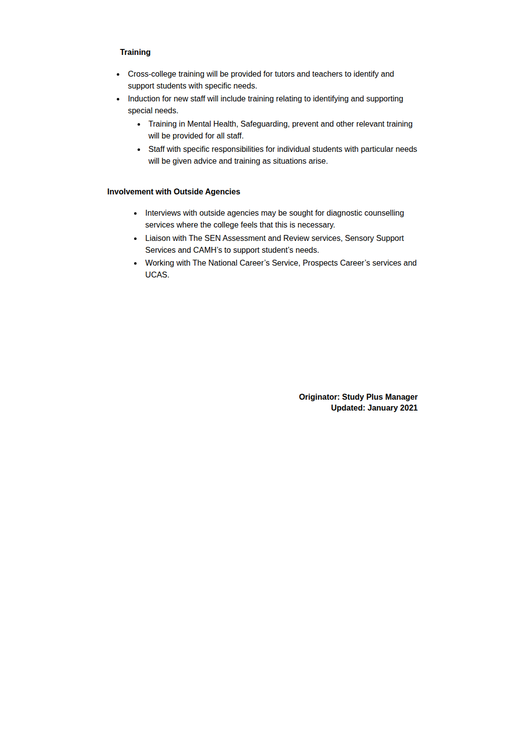Training
Cross-college training will be provided for tutors and teachers to identify and support students with specific needs.
Induction for new staff will include training relating to identifying and supporting special needs.
Training in Mental Health, Safeguarding, prevent and other relevant training will be provided for all staff.
Staff with specific responsibilities for individual students with particular needs will be given advice and training as situations arise.
Involvement with Outside Agencies
Interviews with outside agencies may be sought for diagnostic counselling services where the college feels that this is necessary.
Liaison with The SEN Assessment and Review services, Sensory Support Services and CAMH’s to support student’s needs.
Working with The National Career’s Service, Prospects Career’s services and UCAS.
Originator: Study Plus Manager
Updated: January 2021